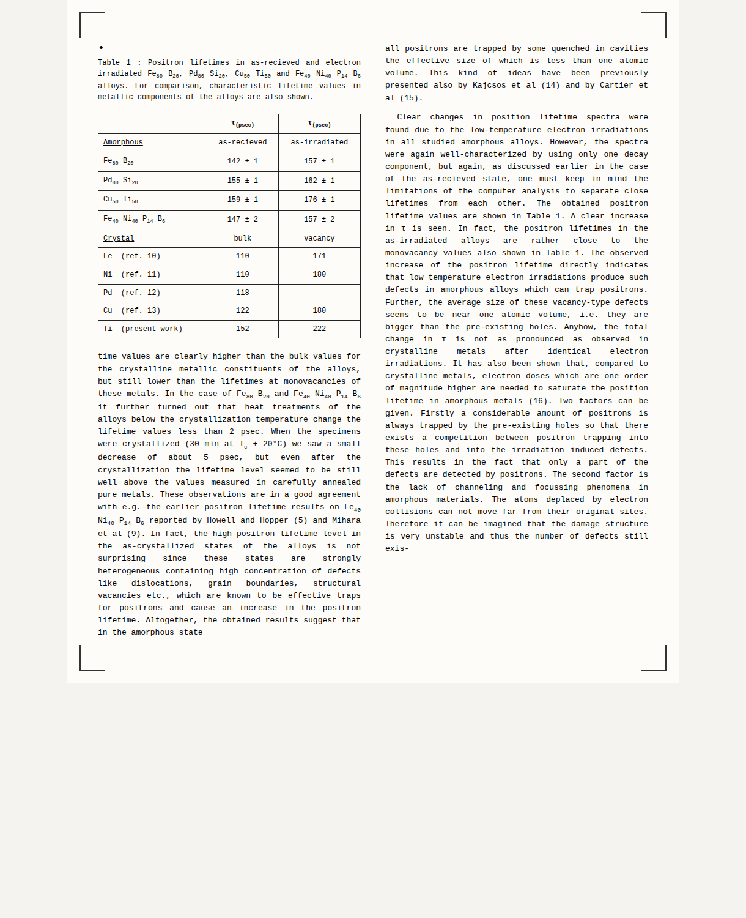•
Table 1 : Positron lifetimes in as-recieved and electron irradiated Fe80 B20, Pd80 Si20, Cu50 Ti50 and Fe40 Ni40 P14 B6 alloys. For comparison, characteristic lifetime values in metallic components of the alloys are also shown.
| | τ (psec) | τ (psec) |
| Amorphous | as-recieved | as-irradiated |
| Fe 80 B 20 | 142 ± 1 | 157 ± 1 |
| Pd 80 Si 20 | 155 ± 1 | 162 ± 1 |
| Cu 50 Ti 50 | 159 ± 1 | 176 ± 1 |
| Fe 40 Ni 40 P 14 B 6 | 147 ± 2 | 157 ± 2 |
| Crystal | bulk | vacancy |
| Fe (ref. 10) | 110 | 171 |
| Ni (ref. 11) | 110 | 180 |
| Pd (ref. 12) | 118 | – |
| Cu (ref. 13) | 122 | 180 |
| Ti (present work) | 152 | 222 |
time values are clearly higher than the bulk values for the crystalline metallic constituents of the alloys, but still lower than the lifetimes at monovacancies of these metals. In the case of Fe80 B20 and Fe40 Ni40 P14 B6 it further turned out that heat treatments of the alloys below the crystallization temperature change the lifetime values less than 2 psec. When the specimens were crystallized (30 min at Tc + 20°C) we saw a small decrease of about 5 psec, but even after the crystallization the lifetime level seemed to be still well above the values measured in carefully annealed pure metals. These observations are in a good agreement with e.g. the earlier positron lifetime results on Fe40 Ni40 P14 B6 reported by Howell and Hopper (5) and Mihara et al (9). In fact, the high positron lifetime level in the as-crystallized states of the alloys is not surprising since these states are strongly heterogeneous containing high concentration of defects like dislocations, grain boundaries, structural vacancies etc., which are known to be effective traps for positrons and cause an increase in the positron lifetime. Altogether, the obtained results suggest that in the amorphous state
all positrons are trapped by some quenched in cavities the effective size of which is less than one atomic volume. This kind of ideas have been previously presented also by Kajcsos et al (14) and by Cartier et al (15).
Clear changes in position lifetime spectra were found due to the low-temperature electron irradiations in all studied amorphous alloys. However, the spectra were again well-characterized by using only one decay component, but again, as discussed earlier in the case of the as-recieved state, one must keep in mind the limitations of the computer analysis to separate close lifetimes from each other. The obtained positron lifetime values are shown in Table 1. A clear increase in τ is seen. In fact, the positron lifetimes in the as-irradiated alloys are rather close to the monovacancy values also shown in Table 1. The observed increase of the positron lifetime directly indicates that low temperature electron irradiations produce such defects in amorphous alloys which can trap positrons. Further, the average size of these vacancy-type defects seems to be near one atomic volume, i.e. they are bigger than the pre-existing holes. Anyhow, the total change in τ is not as pronounced as observed in crystalline metals after identical electron irradiations. It has also been shown that, compared to crystalline metals, electron doses which are one order of magnitude higher are needed to saturate the position lifetime in amorphous metals (16). Two factors can be given. Firstly a considerable amount of positrons is always trapped by the pre-existing holes so that there exists a competition between positron trapping into these holes and into the irradiation induced defects. This results in the fact that only a part of the defects are detected by positrons. The second factor is the lack of channeling and focussing phenomena in amorphous materials. The atoms deplaced by electron collisions can not move far from their original sites. Therefore it can be imagined that the damage structure is very unstable and thus the number of defects still exis-